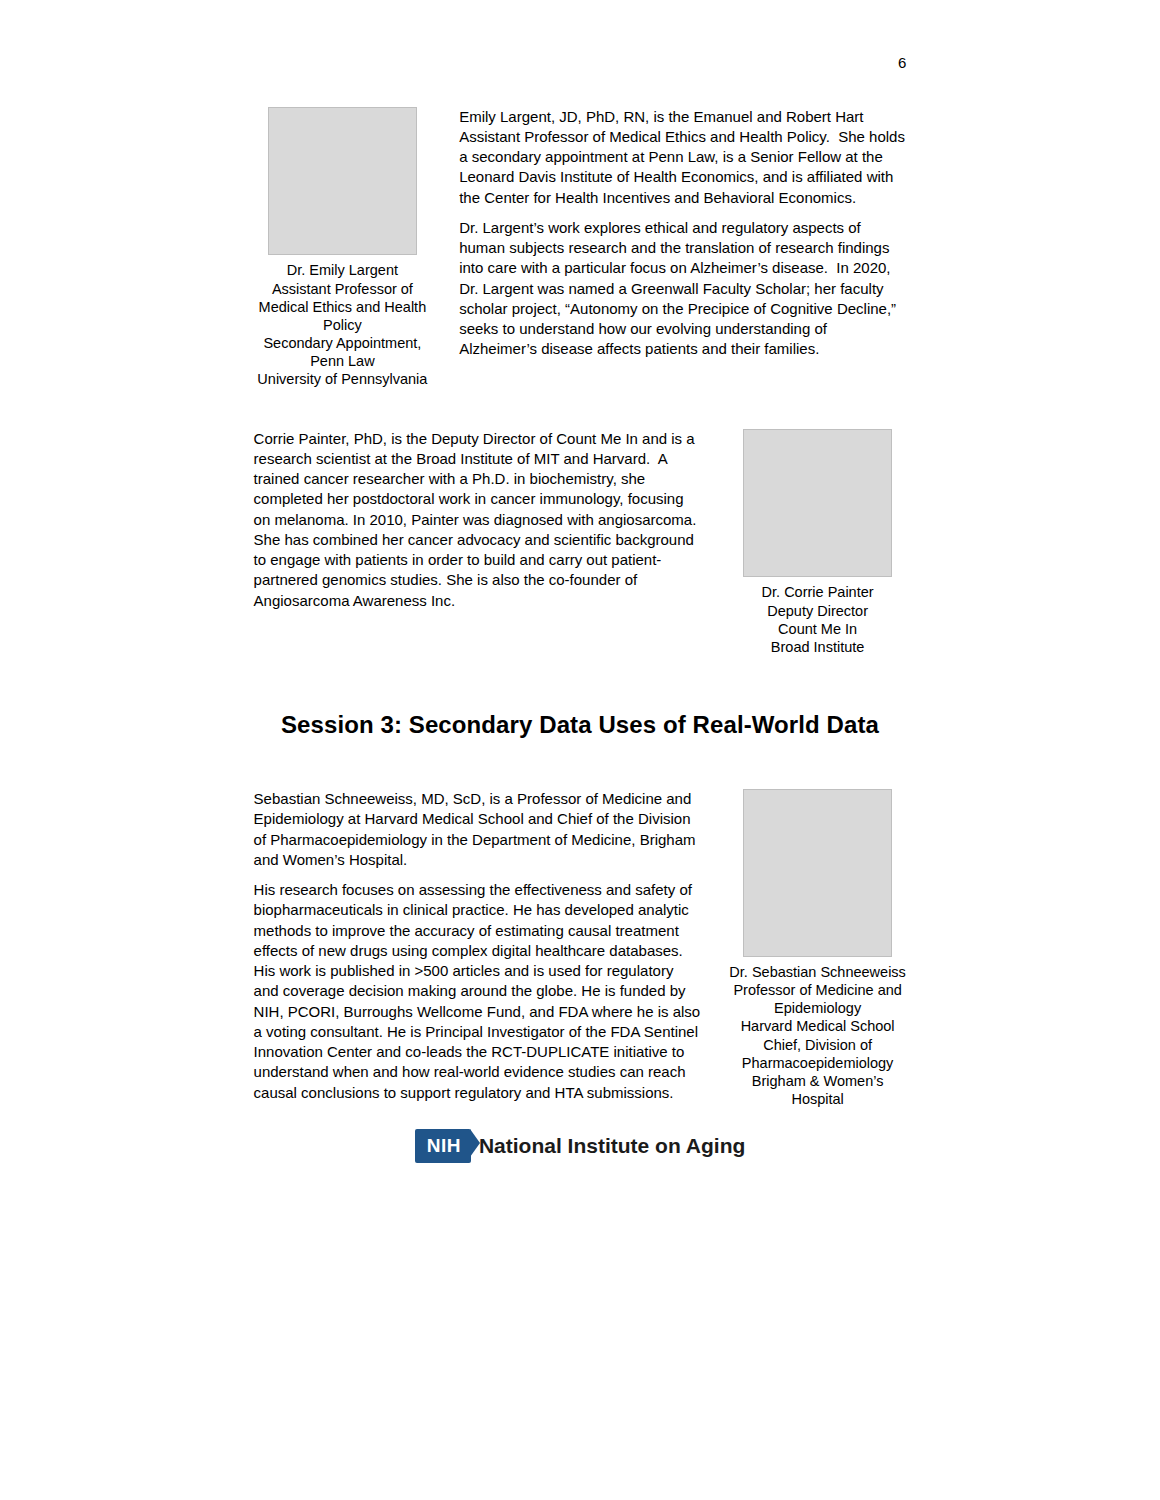6
Dr. Emily Largent
Assistant Professor of Medical Ethics and Health Policy
Secondary Appointment, Penn Law
University of Pennsylvania
Emily Largent, JD, PhD, RN, is the Emanuel and Robert Hart Assistant Professor of Medical Ethics and Health Policy. She holds a secondary appointment at Penn Law, is a Senior Fellow at the Leonard Davis Institute of Health Economics, and is affiliated with the Center for Health Incentives and Behavioral Economics.
Dr. Largent’s work explores ethical and regulatory aspects of human subjects research and the translation of research findings into care with a particular focus on Alzheimer’s disease. In 2020, Dr. Largent was named a Greenwall Faculty Scholar; her faculty scholar project, “Autonomy on the Precipice of Cognitive Decline,” seeks to understand how our evolving understanding of Alzheimer’s disease affects patients and their families.
Corrie Painter, PhD, is the Deputy Director of Count Me In and is a research scientist at the Broad Institute of MIT and Harvard. A trained cancer researcher with a Ph.D. in biochemistry, she completed her postdoctoral work in cancer immunology, focusing on melanoma. In 2010, Painter was diagnosed with angiosarcoma. She has combined her cancer advocacy and scientific background to engage with patients in order to build and carry out patient-partnered genomics studies. She is also the co-founder of Angiosarcoma Awareness Inc.
Dr. Corrie Painter
Deputy Director
Count Me In
Broad Institute
Session 3: Secondary Data Uses of Real-World Data
Sebastian Schneeweiss, MD, ScD, is a Professor of Medicine and Epidemiology at Harvard Medical School and Chief of the Division of Pharmacoepidemiology in the Department of Medicine, Brigham and Women’s Hospital.
His research focuses on assessing the effectiveness and safety of biopharmaceuticals in clinical practice. He has developed analytic methods to improve the accuracy of estimating causal treatment effects of new drugs using complex digital healthcare databases. His work is published in >500 articles and is used for regulatory and coverage decision making around the globe. He is funded by NIH, PCORI, Burroughs Wellcome Fund, and FDA where he is also a voting consultant. He is Principal Investigator of the FDA Sentinel Innovation Center and co-leads the RCT-DUPLICATE initiative to understand when and how real-world evidence studies can reach causal conclusions to support regulatory and HTA submissions.
Dr. Sebastian Schneeweiss
Professor of Medicine and Epidemiology
Harvard Medical School
Chief, Division of Pharmacoepidemiology
Brigham & Women’s Hospital
NIH National Institute on Aging